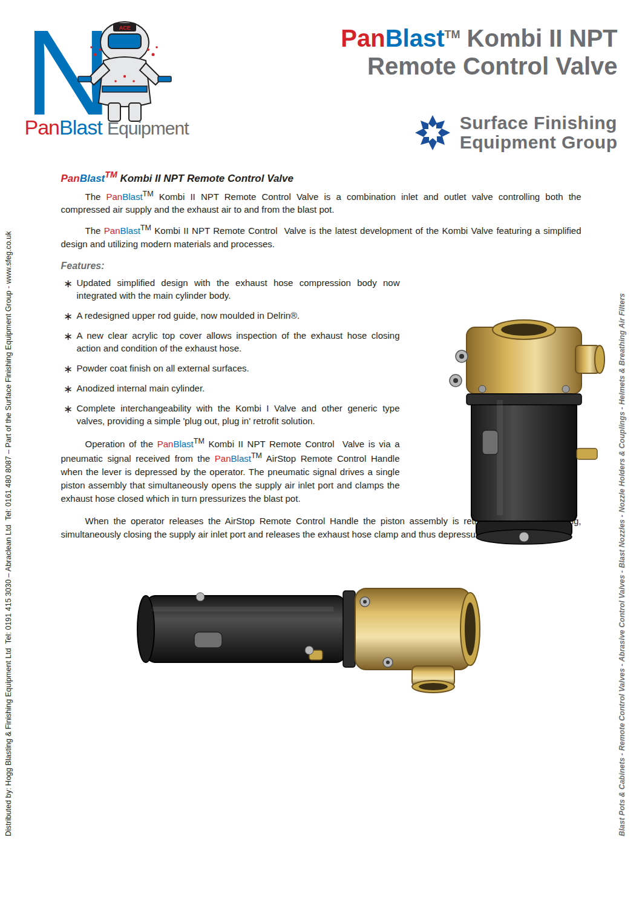Distributed by: Hogg Blasting & Finishing Equipment Ltd Tel: 0191 415 3030 – Abraclean Ltd Tel: 0161 480 8087 – Part of the Surface Finishing Equipment Group - www.sfeg.co.uk
Blast Pots & Cabinets - Remote Control Valves - Abrasive Control Valves - Blast Nozzles - Nozzle Holders & Couplings - Helmets & Breathing Air Filters
N
ACE
Pan Blast Equipment
Pan BlastTM Kombi II NPT
Remote Control Valve
Surface Finishing
Equipment Group
Pan BlastTM Kombi II NPT Remote Control Valve
The Pan BlastTM Kombi II NPT Remote Control Valve is a combination inlet and outlet valve controlling both the compressed air supply and the exhaust air to and from the blast pot.
The Pan BlastTM Kombi II NPT Remote Control Valve is the latest development of the Kombi Valve featuring a simplified design and utilizing modern materials and processes.
Features:
Updated simplified design with the exhaust hose compression body now integrated with the main cylinder body.
A redesigned upper rod guide, now moulded in Delrin®.
A new clear acrylic top cover allows inspection of the exhaust hose closing action and condition of the exhaust hose.
Powder coat finish on all external surfaces.
Anodized internal main cylinder.
Complete interchangeability with the Kombi I Valve and other generic type valves, providing a simple 'plug out, plug in' retrofit solution.
Operation of the Pan BlastTM Kombi II NPT Remote Control Valve is via a pneumatic signal received from the Pan BlastTM AirStop Remote Control Handle when the lever is depressed by the operator. The pneumatic signal drives a single piston assembly that simultaneously opens the supply air inlet port and clamps the exhaust hose closed which in turn pressurizes the blast pot.
When the operator releases the AirStop Remote Control Handle the piston assembly is retraced by a return spring, simultaneously closing the supply air inlet port and releases the exhaust hose clamp and thus depressurizes the blast pot.